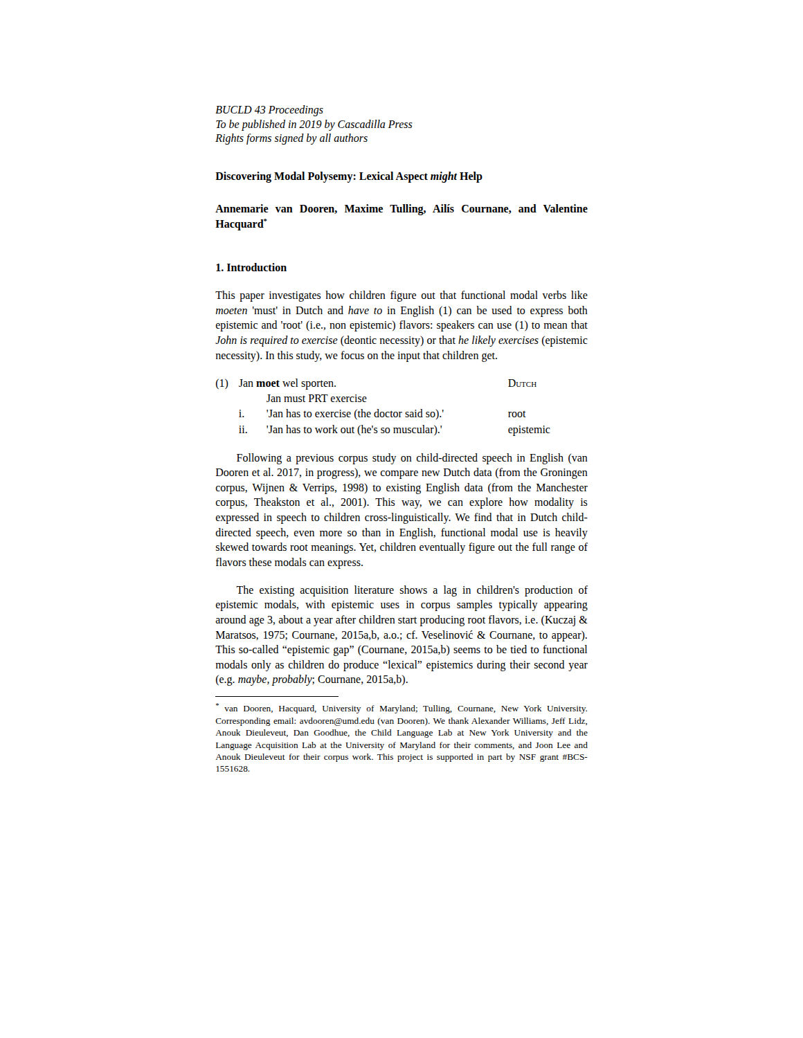BUCLD 43 Proceedings
To be published in 2019 by Cascadilla Press
Rights forms signed by all authors
Discovering Modal Polysemy: Lexical Aspect might Help
Annemarie van Dooren, Maxime Tulling, Ailís Cournane, and Valentine Hacquard*
1. Introduction
This paper investigates how children figure out that functional modal verbs like moeten 'must' in Dutch and have to in English (1) can be used to express both epistemic and 'root' (i.e., non epistemic) flavors: speakers can use (1) to mean that John is required to exercise (deontic necessity) or that he likely exercises (epistemic necessity). In this study, we focus on the input that children get.
(1)
Jan moet wel sporten. Dutch
Jan must PRT exercise
i. 'Jan has to exercise (the doctor said so).' root
ii. 'Jan has to work out (he's so muscular).' epistemic
Following a previous corpus study on child-directed speech in English (van Dooren et al. 2017, in progress), we compare new Dutch data (from the Groningen corpus, Wijnen & Verrips, 1998) to existing English data (from the Manchester corpus, Theakston et al., 2001). This way, we can explore how modality is expressed in speech to children cross-linguistically. We find that in Dutch child-directed speech, even more so than in English, functional modal use is heavily skewed towards root meanings. Yet, children eventually figure out the full range of flavors these modals can express.
The existing acquisition literature shows a lag in children's production of epistemic modals, with epistemic uses in corpus samples typically appearing around age 3, about a year after children start producing root flavors, i.e. (Kuczaj & Maratsos, 1975; Cournane, 2015a,b, a.o.; cf. Veselinović & Cournane, to appear). This so-called “epistemic gap” (Cournane, 2015a,b) seems to be tied to functional modals only as children do produce “lexical” epistemics during their second year (e.g. maybe, probably; Cournane, 2015a,b).
* van Dooren, Hacquard, University of Maryland; Tulling, Cournane, New York University. Corresponding email: avdooren@umd.edu (van Dooren). We thank Alexander Williams, Jeff Lidz, Anouk Dieuleveut, Dan Goodhue, the Child Language Lab at New York University and the Language Acquisition Lab at the University of Maryland for their comments, and Joon Lee and Anouk Dieuleveut for their corpus work. This project is supported in part by NSF grant #BCS-1551628.